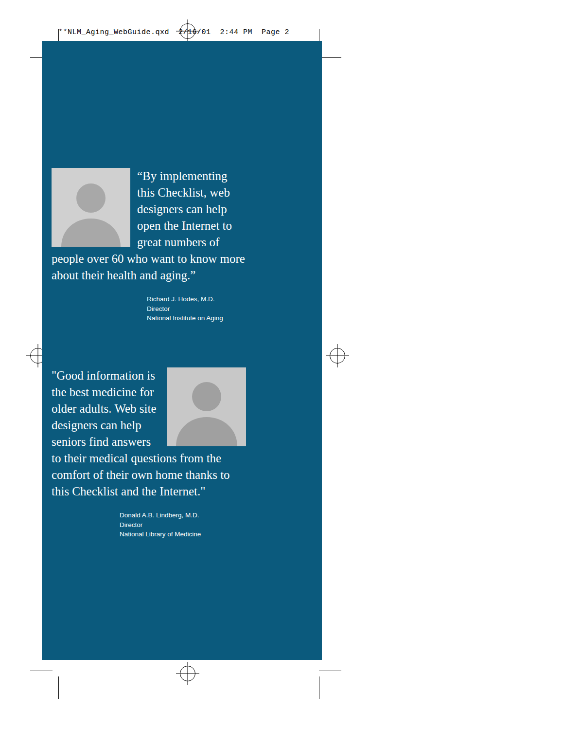**NLM_Aging_WebGuide.qxd 2/16/01 2:44 PM Page 2
“By implementing this Checklist, web designers can help open the Internet to great numbers of people over 60 who want to know more about their health and aging.”
Richard J. Hodes, M.D.
Director
National Institute on Aging
"Good information is the best medi­cine for older adults. Web site designers can help seniors find answers to their medical questions from the comfort of their own home thanks to this Checklist and the Internet."
Donald A.B. Lindberg, M.D.
Director
National Library of Medicine